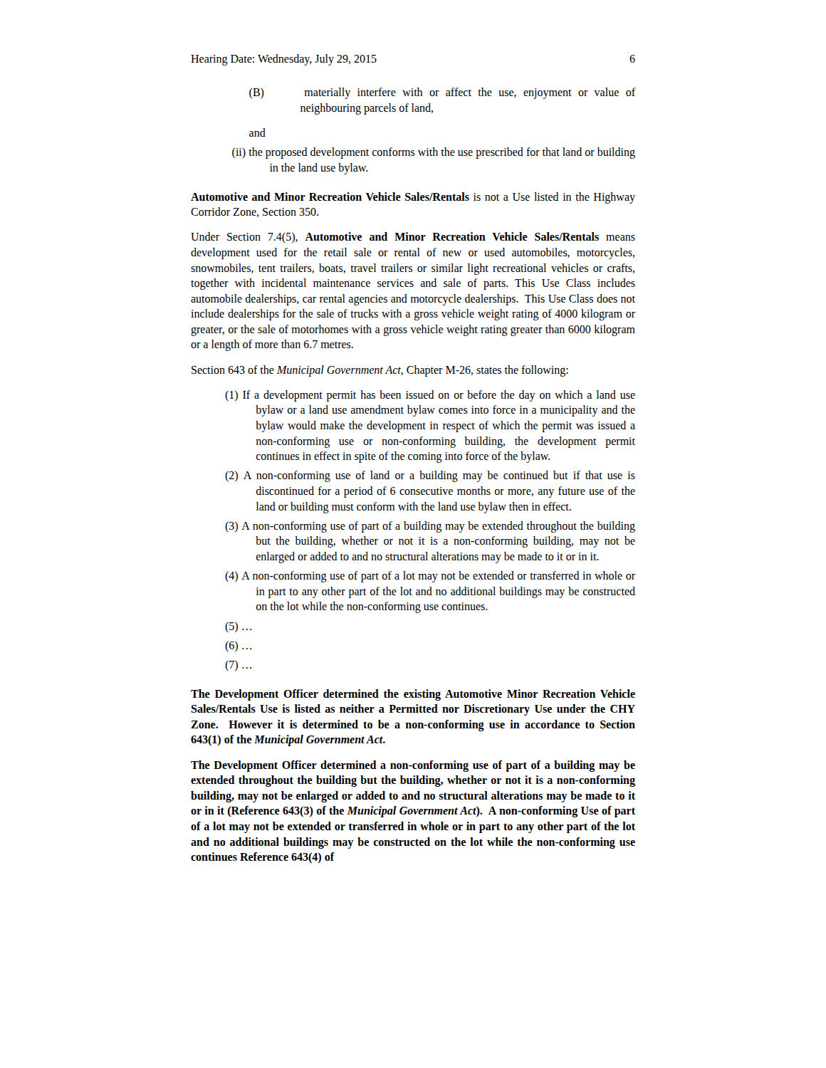Hearing Date: Wednesday, July 29, 2015
6
(B) materially interfere with or affect the use, enjoyment or value of neighbouring parcels of land,
and
(ii) the proposed development conforms with the use prescribed for that land or building in the land use bylaw.
Automotive and Minor Recreation Vehicle Sales/Rentals is not a Use listed in the Highway Corridor Zone, Section 350.
Under Section 7.4(5), Automotive and Minor Recreation Vehicle Sales/Rentals means development used for the retail sale or rental of new or used automobiles, motorcycles, snowmobiles, tent trailers, boats, travel trailers or similar light recreational vehicles or crafts, together with incidental maintenance services and sale of parts. This Use Class includes automobile dealerships, car rental agencies and motorcycle dealerships. This Use Class does not include dealerships for the sale of trucks with a gross vehicle weight rating of 4000 kilogram or greater, or the sale of motorhomes with a gross vehicle weight rating greater than 6000 kilogram or a length of more than 6.7 metres.
Section 643 of the Municipal Government Act, Chapter M-26, states the following:
(1) If a development permit has been issued on or before the day on which a land use bylaw or a land use amendment bylaw comes into force in a municipality and the bylaw would make the development in respect of which the permit was issued a non-conforming use or non-conforming building, the development permit continues in effect in spite of the coming into force of the bylaw.
(2) A non-conforming use of land or a building may be continued but if that use is discontinued for a period of 6 consecutive months or more, any future use of the land or building must conform with the land use bylaw then in effect.
(3) A non-conforming use of part of a building may be extended throughout the building but the building, whether or not it is a non-conforming building, may not be enlarged or added to and no structural alterations may be made to it or in it.
(4) A non-conforming use of part of a lot may not be extended or transferred in whole or in part to any other part of the lot and no additional buildings may be constructed on the lot while the non-conforming use continues.
(5) …
(6) …
(7) …
The Development Officer determined the existing Automotive Minor Recreation Vehicle Sales/Rentals Use is listed as neither a Permitted nor Discretionary Use under the CHY Zone. However it is determined to be a non-conforming use in accordance to Section 643(1) of the Municipal Government Act.
The Development Officer determined a non-conforming use of part of a building may be extended throughout the building but the building, whether or not it is a non-conforming building, may not be enlarged or added to and no structural alterations may be made to it or in it (Reference 643(3) of the Municipal Government Act). A non-conforming Use of part of a lot may not be extended or transferred in whole or in part to any other part of the lot and no additional buildings may be constructed on the lot while the non-conforming use continues Reference 643(4) of